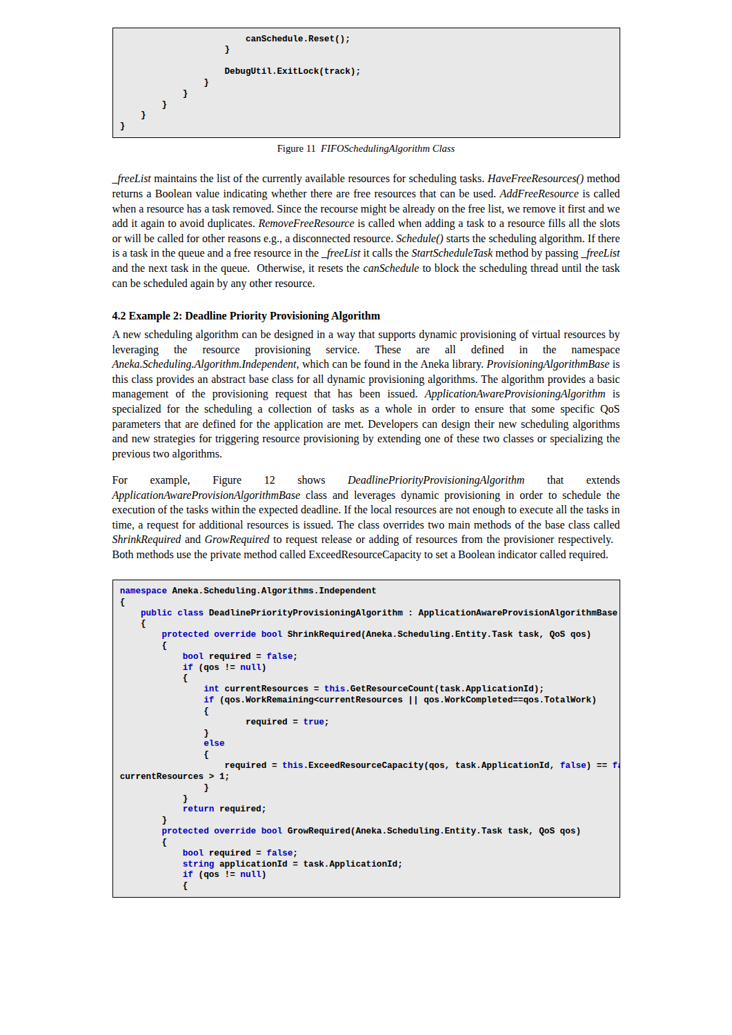canSchedule.Reset();
                    }

                    DebugUtil.ExitLock(track);
                }
            }
        }
    }
}
Figure 11 FIFOSchedulingAlgorithm Class
_freeList maintains the list of the currently available resources for scheduling tasks. HaveFreeResources() method returns a Boolean value indicating whether there are free resources that can be used. AddFreeResource is called when a resource has a task removed. Since the recourse might be already on the free list, we remove it first and we add it again to avoid duplicates. RemoveFreeResource is called when adding a task to a resource fills all the slots or will be called for other reasons e.g., a disconnected resource. Schedule() starts the scheduling algorithm. If there is a task in the queue and a free resource in the _freeList it calls the StartScheduleTask method by passing _freeList and the next task in the queue. Otherwise, it resets the canSchedule to block the scheduling thread until the task can be scheduled again by any other resource.
4.2 Example 2: Deadline Priority Provisioning Algorithm
A new scheduling algorithm can be designed in a way that supports dynamic provisioning of virtual resources by leveraging the resource provisioning service. These are all defined in the namespace Aneka.Scheduling.Algorithm.Independent, which can be found in the Aneka library. ProvisioningAlgorithmBase is this class provides an abstract base class for all dynamic provisioning algorithms. The algorithm provides a basic management of the provisioning request that has been issued. ApplicationAwareProvisioningAlgorithm is specialized for the scheduling a collection of tasks as a whole in order to ensure that some specific QoS parameters that are defined for the application are met. Developers can design their new scheduling algorithms and new strategies for triggering resource provisioning by extending one of these two classes or specializing the previous two algorithms.
For example, Figure 12 shows DeadlinePriorityProvisioningAlgorithm that extends ApplicationAwareProvisionAlgorithmBase class and leverages dynamic provisioning in order to schedule the execution of the tasks within the expected deadline. If the local resources are not enough to execute all the tasks in time, a request for additional resources is issued. The class overrides two main methods of the base class called ShrinkRequired and GrowRequired to request release or adding of resources from the provisioner respectively. Both methods use the private method called ExceedResourceCapacity to set a Boolean indicator called required.
namespace Aneka.Scheduling.Algorithms.Independent
{
    public class DeadlinePriorityProvisioningAlgorithm : ApplicationAwareProvisionAlgorithmBase
    {
        protected override bool ShrinkRequired(Aneka.Scheduling.Entity.Task task, QoS qos)
        {
            bool required = false;
            if (qos != null)
            {
                int currentResources = this.GetResourceCount(task.ApplicationId);
                if (qos.WorkRemaining<currentResources || qos.WorkCompleted==qos.TotalWork)
                {
                        required = true;
                }
                else
                {
                    required = this.ExceedResourceCapacity(qos, task.ApplicationId, false) == false &&
currentResources > 1;
                }
            }
            return required;
        }
        protected override bool GrowRequired(Aneka.Scheduling.Entity.Task task, QoS qos)
        {
            bool required = false;
            string applicationId = task.ApplicationId;
            if (qos != null)
            {